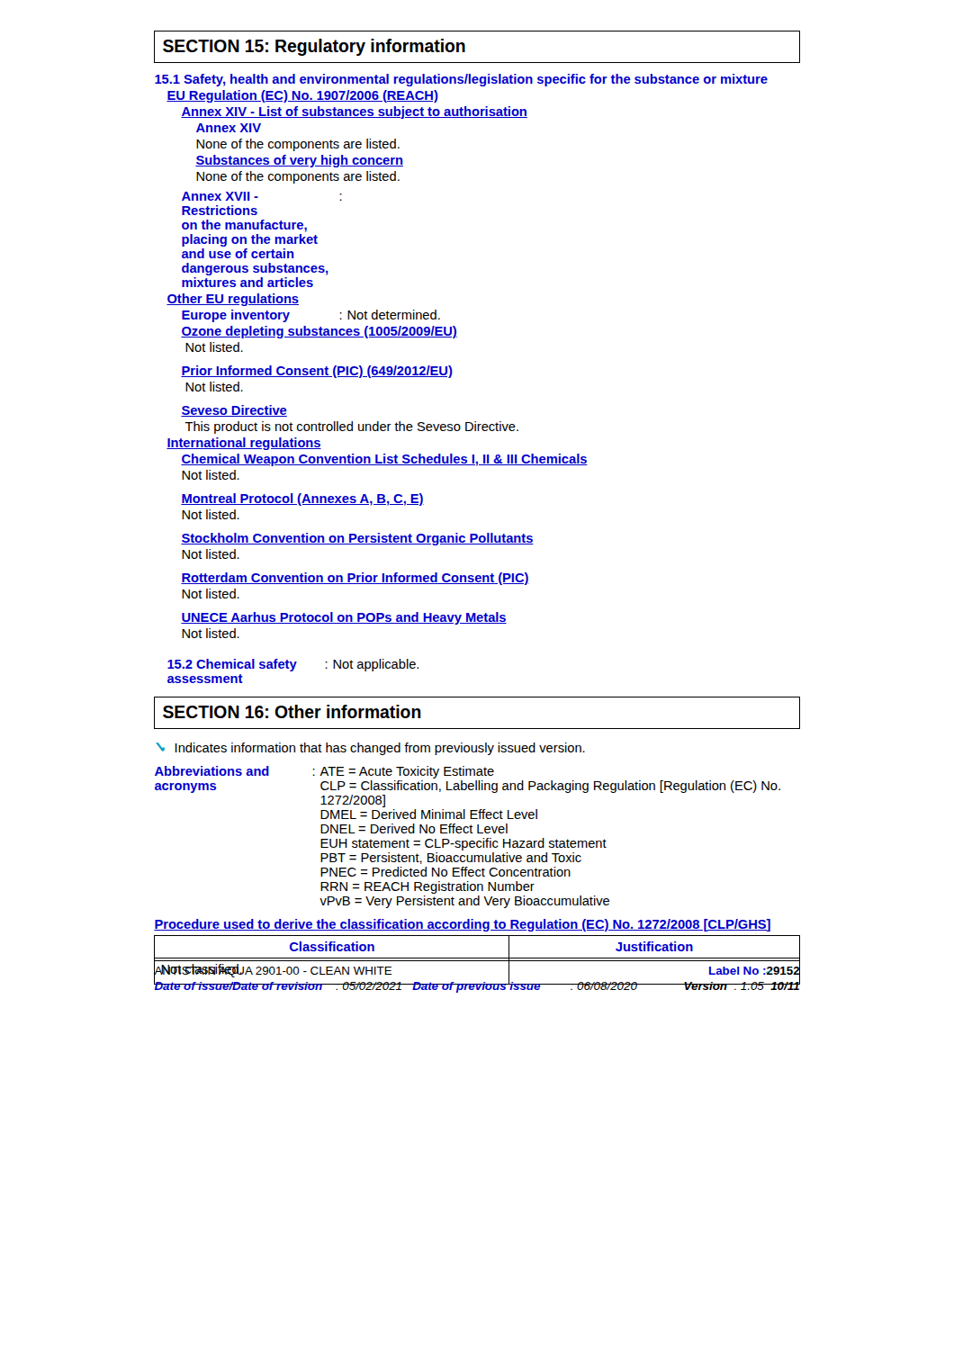SECTION 15: Regulatory information
15.1 Safety, health and environmental regulations/legislation specific for the substance or mixture
EU Regulation (EC) No. 1907/2006 (REACH)
Annex XIV - List of substances subject to authorisation
Annex XIV
None of the components are listed.
Substances of very high concern
None of the components are listed.
Annex XVII - Restrictions
on the manufacture,
placing on the market
and use of certain
dangerous substances,
mixtures and articles
:
Other EU regulations
Europe inventory
:
Not determined.
Ozone depleting substances (1005/2009/EU)
Not listed.
Prior Informed Consent (PIC) (649/2012/EU)
Not listed.
Seveso Directive
This product is not controlled under the Seveso Directive.
International regulations
Chemical Weapon Convention List Schedules I, II & III Chemicals
Not listed.
Montreal Protocol (Annexes A, B, C, E)
Not listed.
Stockholm Convention on Persistent Organic Pollutants
Not listed.
Rotterdam Convention on Prior Informed Consent (PIC)
Not listed.
UNECE Aarhus Protocol on POPs and Heavy Metals
Not listed.
15.2 Chemical safety
assessment
:
Not applicable.
SECTION 16: Other information
✓ Indicates information that has changed from previously issued version.
Abbreviations and
acronyms
:
ATE = Acute Toxicity Estimate
CLP = Classification, Labelling and Packaging Regulation [Regulation (EC) No. 1272/2008]
DMEL = Derived Minimal Effect Level
DNEL = Derived No Effect Level
EUH statement = CLP-specific Hazard statement
PBT = Persistent, Bioaccumulative and Toxic
PNEC = Predicted No Effect Concentration
RRN = REACH Registration Number
vPvB = Very Persistent and Very Bioaccumulative
Procedure used to derive the classification according to Regulation (EC) No. 1272/2008 [CLP/GHS]
| Classification | Justification |
| --- | --- |
| Not classified. | |
ANTISTAIN AQUA 2901-00 - CLEAN WHITE
Label No : 29152
Date of issue/Date of revision : 05/02/2021 Date of previous issue : 06/08/2020
Version : 1.05 10/11